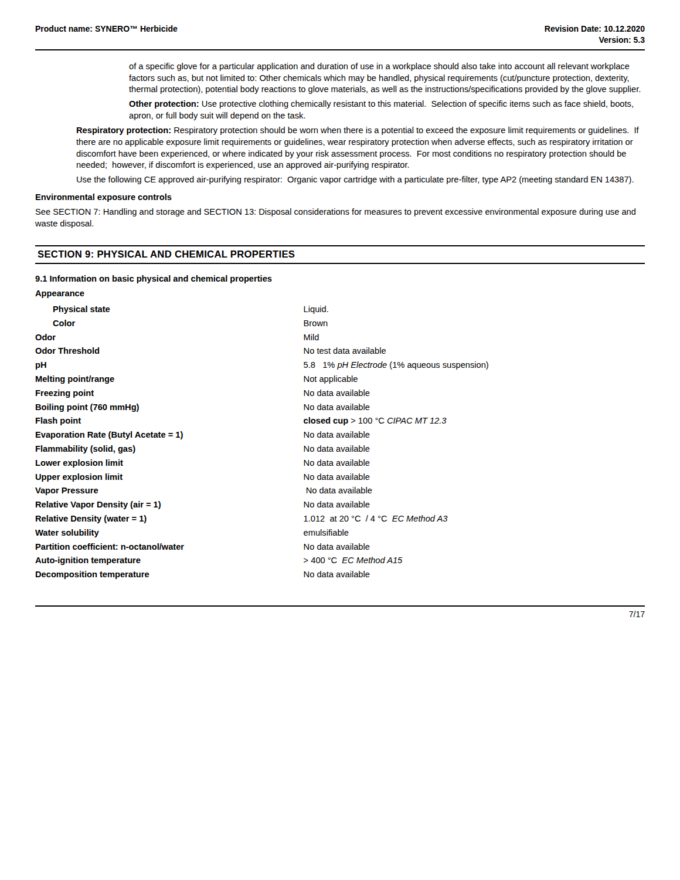Product name: SYNERO™ Herbicide
Revision Date: 10.12.2020
Version: 5.3
of a specific glove for a particular application and duration of use in a workplace should also take into account all relevant workplace factors such as, but not limited to: Other chemicals which may be handled, physical requirements (cut/puncture protection, dexterity, thermal protection), potential body reactions to glove materials, as well as the instructions/specifications provided by the glove supplier.
Other protection: Use protective clothing chemically resistant to this material. Selection of specific items such as face shield, boots, apron, or full body suit will depend on the task.
Respiratory protection: Respiratory protection should be worn when there is a potential to exceed the exposure limit requirements or guidelines. If there are no applicable exposure limit requirements or guidelines, wear respiratory protection when adverse effects, such as respiratory irritation or discomfort have been experienced, or where indicated by your risk assessment process. For most conditions no respiratory protection should be needed; however, if discomfort is experienced, use an approved air-purifying respirator.
Use the following CE approved air-purifying respirator: Organic vapor cartridge with a particulate pre-filter, type AP2 (meeting standard EN 14387).
Environmental exposure controls
See SECTION 7: Handling and storage and SECTION 13: Disposal considerations for measures to prevent excessive environmental exposure during use and waste disposal.
SECTION 9: PHYSICAL AND CHEMICAL PROPERTIES
9.1 Information on basic physical and chemical properties
Appearance
| Physical state | Liquid. |
| Color | Brown |
| Odor | Mild |
| Odor Threshold | No test data available |
| pH | 5.8 1% pH Electrode (1% aqueous suspension) |
| Melting point/range | Not applicable |
| Freezing point | No data available |
| Boiling point (760 mmHg) | No data available |
| Flash point | closed cup > 100 °C CIPAC MT 12.3 |
| Evaporation Rate (Butyl Acetate = 1) | No data available |
| Flammability (solid, gas) | No data available |
| Lower explosion limit | No data available |
| Upper explosion limit | No data available |
| Vapor Pressure | No data available |
| Relative Vapor Density (air = 1) | No data available |
| Relative Density (water = 1) | 1.012 at 20 °C / 4 °C EC Method A3 |
| Water solubility | emulsifiable |
| Partition coefficient: n-octanol/water | No data available |
| Auto-ignition temperature | > 400 °C EC Method A15 |
| Decomposition temperature | No data available |
7/17